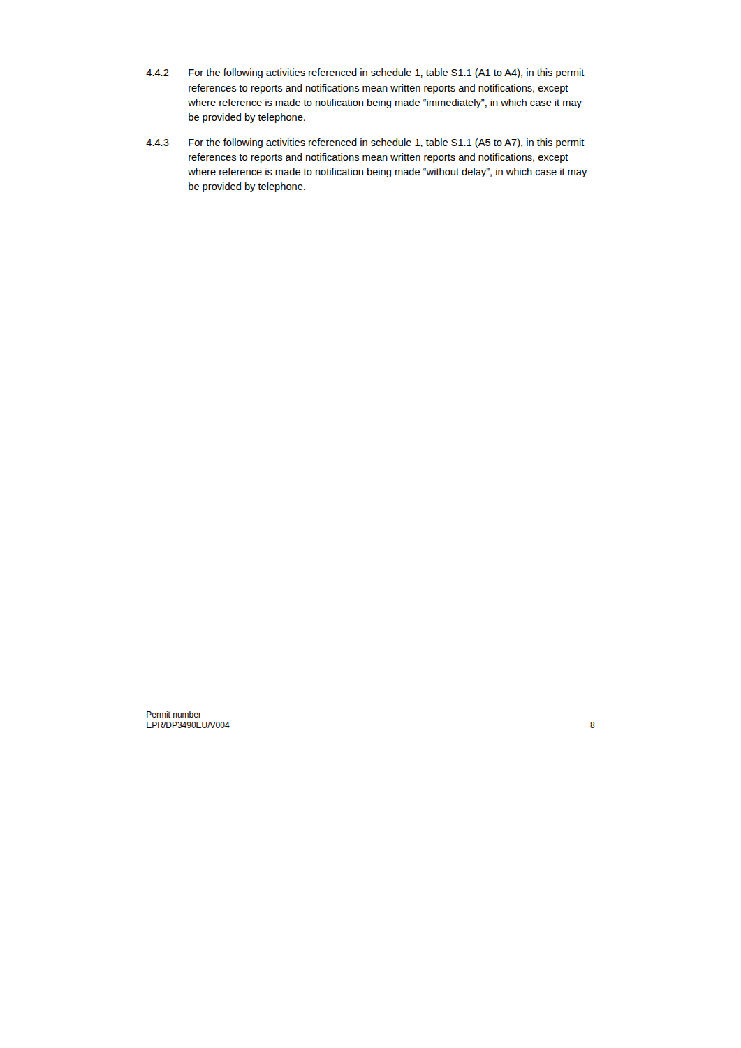4.4.2
For the following activities referenced in schedule 1, table S1.1 (A1 to A4), in this permit references to reports and notifications mean written reports and notifications, except where reference is made to notification being made “immediately”, in which case it may be provided by telephone.
4.4.3
For the following activities referenced in schedule 1, table S1.1 (A5 to A7), in this permit references to reports and notifications mean written reports and notifications, except where reference is made to notification being made “without delay”, in which case it may be provided by telephone.
Permit number
EPR/DP3490EU/V004
8